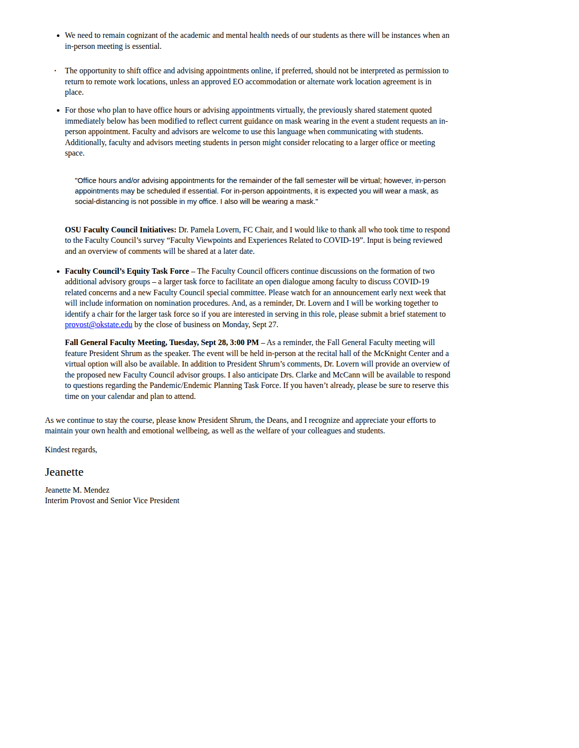We need to remain cognizant of the academic and mental health needs of our students as there will be instances when an in-person meeting is essential.
The opportunity to shift office and advising appointments online, if preferred, should not be interpreted as permission to return to remote work locations, unless an approved EO accommodation or alternate work location agreement is in place.
For those who plan to have office hours or advising appointments virtually, the previously shared statement quoted immediately below has been modified to reflect current guidance on mask wearing in the event a student requests an in-person appointment. Faculty and advisors are welcome to use this language when communicating with students. Additionally, faculty and advisors meeting students in person might consider relocating to a larger office or meeting space.
"Office hours and/or advising appointments for the remainder of the fall semester will be virtual; however, in-person appointments may be scheduled if essential. For in-person appointments, it is expected you will wear a mask, as social-distancing is not possible in my office. I also will be wearing a mask."
OSU Faculty Council Initiatives: Dr. Pamela Lovern, FC Chair, and I would like to thank all who took time to respond to the Faculty Council’s survey “Faculty Viewpoints and Experiences Related to COVID-19”. Input is being reviewed and an overview of comments will be shared at a later date.
Faculty Council’s Equity Task Force – The Faculty Council officers continue discussions on the formation of two additional advisory groups – a larger task force to facilitate an open dialogue among faculty to discuss COVID-19 related concerns and a new Faculty Council special committee. Please watch for an announcement early next week that will include information on nomination procedures. And, as a reminder, Dr. Lovern and I will be working together to identify a chair for the larger task force so if you are interested in serving in this role, please submit a brief statement to provost@okstate.edu by the close of business on Monday, Sept 27.
Fall General Faculty Meeting, Tuesday, Sept 28, 3:00 PM – As a reminder, the Fall General Faculty meeting will feature President Shrum as the speaker. The event will be held in-person at the recital hall of the McKnight Center and a virtual option will also be available. In addition to President Shrum’s comments, Dr. Lovern will provide an overview of the proposed new Faculty Council advisor groups. I also anticipate Drs. Clarke and McCann will be available to respond to questions regarding the Pandemic/Endemic Planning Task Force. If you haven’t already, please be sure to reserve this time on your calendar and plan to attend.
As we continue to stay the course, please know President Shrum, the Deans, and I recognize and appreciate your efforts to maintain your own health and emotional wellbeing, as well as the welfare of your colleagues and students.
Kindest regards,
Jeanette
Jeanette M. Mendez
Interim Provost and Senior Vice President